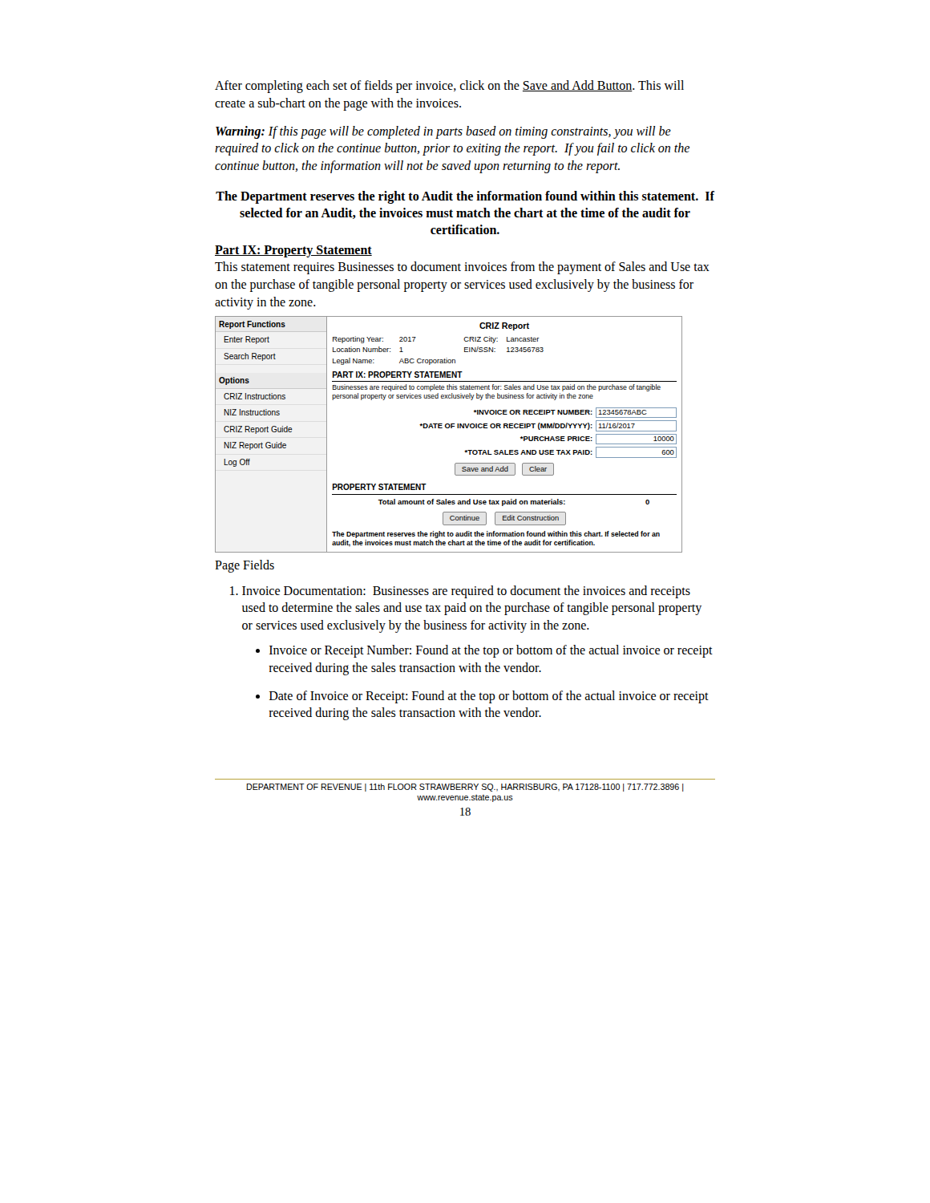After completing each set of fields per invoice, click on the Save and Add Button. This will create a sub-chart on the page with the invoices.
Warning: If this page will be completed in parts based on timing constraints, you will be required to click on the continue button, prior to exiting the report. If you fail to click on the continue button, the information will not be saved upon returning to the report.
The Department reserves the right to Audit the information found within this statement. If selected for an Audit, the invoices must match the chart at the time of the audit for certification.
Part IX: Property Statement
This statement requires Businesses to document invoices from the payment of Sales and Use tax on the purchase of tangible personal property or services used exclusively by the business for activity in the zone.
Report Functions
Enter Report
Search Report
Options
CRIZ Instructions
NIZ Instructions
CRIZ Report Guide
NIZ Report Guide
Log Off
CRIZ Report
| Reporting Year: | 2017 | CRIZ City: | Lancaster |
| Location Number: | 1 | EIN/SSN: | 123456783 |
| Legal Name: | ABC Croporation | | |
PART IX: PROPERTY STATEMENT
Businesses are required to complete this statement for: Sales and Use tax paid on the purchase of tangible personal property or services used exclusively by the business for activity in the zone
*INVOICE OR RECEIPT NUMBER:
12345678ABC
*DATE OF INVOICE OR RECEIPT (MM/DD/YYYY):
11/16/2017
*PURCHASE PRICE:
10000
*TOTAL SALES AND USE TAX PAID:
600
Save and Add
Clear
PROPERTY STATEMENT
Total amount of Sales and Use tax paid on materials: 0
Continue
Edit Construction
The Department reserves the right to audit the information found within this chart. If selected for an audit, the invoices must match the chart at the time of the audit for certification.
Page Fields
Invoice Documentation: Businesses are required to document the invoices and receipts used to determine the sales and use tax paid on the purchase of tangible personal property or services used exclusively by the business for activity in the zone.
Invoice or Receipt Number: Found at the top or bottom of the actual invoice or receipt received during the sales transaction with the vendor.
Date of Invoice or Receipt: Found at the top or bottom of the actual invoice or receipt received during the sales transaction with the vendor.
DEPARTMENT OF REVENUE | 11th FLOOR STRAWBERRY SQ., HARRISBURG, PA 17128-1100 | 717.772.3896 | www.revenue.state.pa.us
18